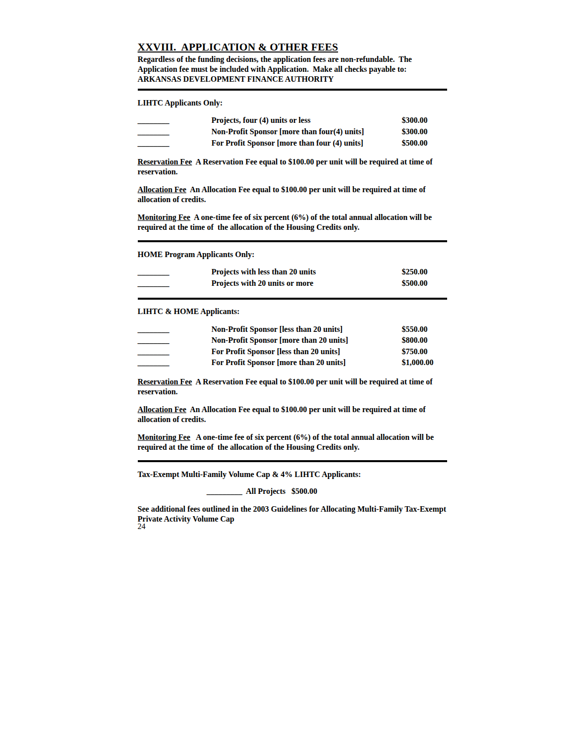XXVIII. APPLICATION & OTHER FEES
Regardless of the funding decisions, the application fees are non-refundable. The Application fee must be included with Application. Make all checks payable to: ARKANSAS DEVELOPMENT FINANCE AUTHORITY
LIHTC Applicants Only:
| ________ | Projects, four (4) units or less | $300.00 |
| ________ | Non-Profit Sponsor [more than four(4) units] | $300.00 |
| ________ | For Profit Sponsor [more than four (4) units] | $500.00 |
Reservation Fee A Reservation Fee equal to $100.00 per unit will be required at time of reservation.
Allocation Fee An Allocation Fee equal to $100.00 per unit will be required at time of allocation of credits.
Monitoring Fee A one-time fee of six percent (6%) of the total annual allocation will be required at the time of the allocation of the Housing Credits only.
HOME Program Applicants Only:
| ________ | Projects with less than 20 units | $250.00 |
| ________ | Projects with 20 units or more | $500.00 |
LIHTC & HOME Applicants:
| ________ | Non-Profit Sponsor [less than 20 units] | $550.00 |
| ________ | Non-Profit Sponsor [more than 20 units] | $800.00 |
| ________ | For Profit Sponsor [less than 20 units] | $750.00 |
| ________ | For Profit Sponsor [more than 20 units] | $1,000.00 |
Reservation Fee A Reservation Fee equal to $100.00 per unit will be required at time of reservation.
Allocation Fee An Allocation Fee equal to $100.00 per unit will be required at time of allocation of credits.
Monitoring Fee A one-time fee of six percent (6%) of the total annual allocation will be required at the time of the allocation of the Housing Credits only.
Tax-Exempt Multi-Family Volume Cap & 4% LIHTC Applicants:
_________ All Projects $500.00
See additional fees outlined in the 2003 Guidelines for Allocating Multi-Family Tax-Exempt Private Activity Volume Cap
24